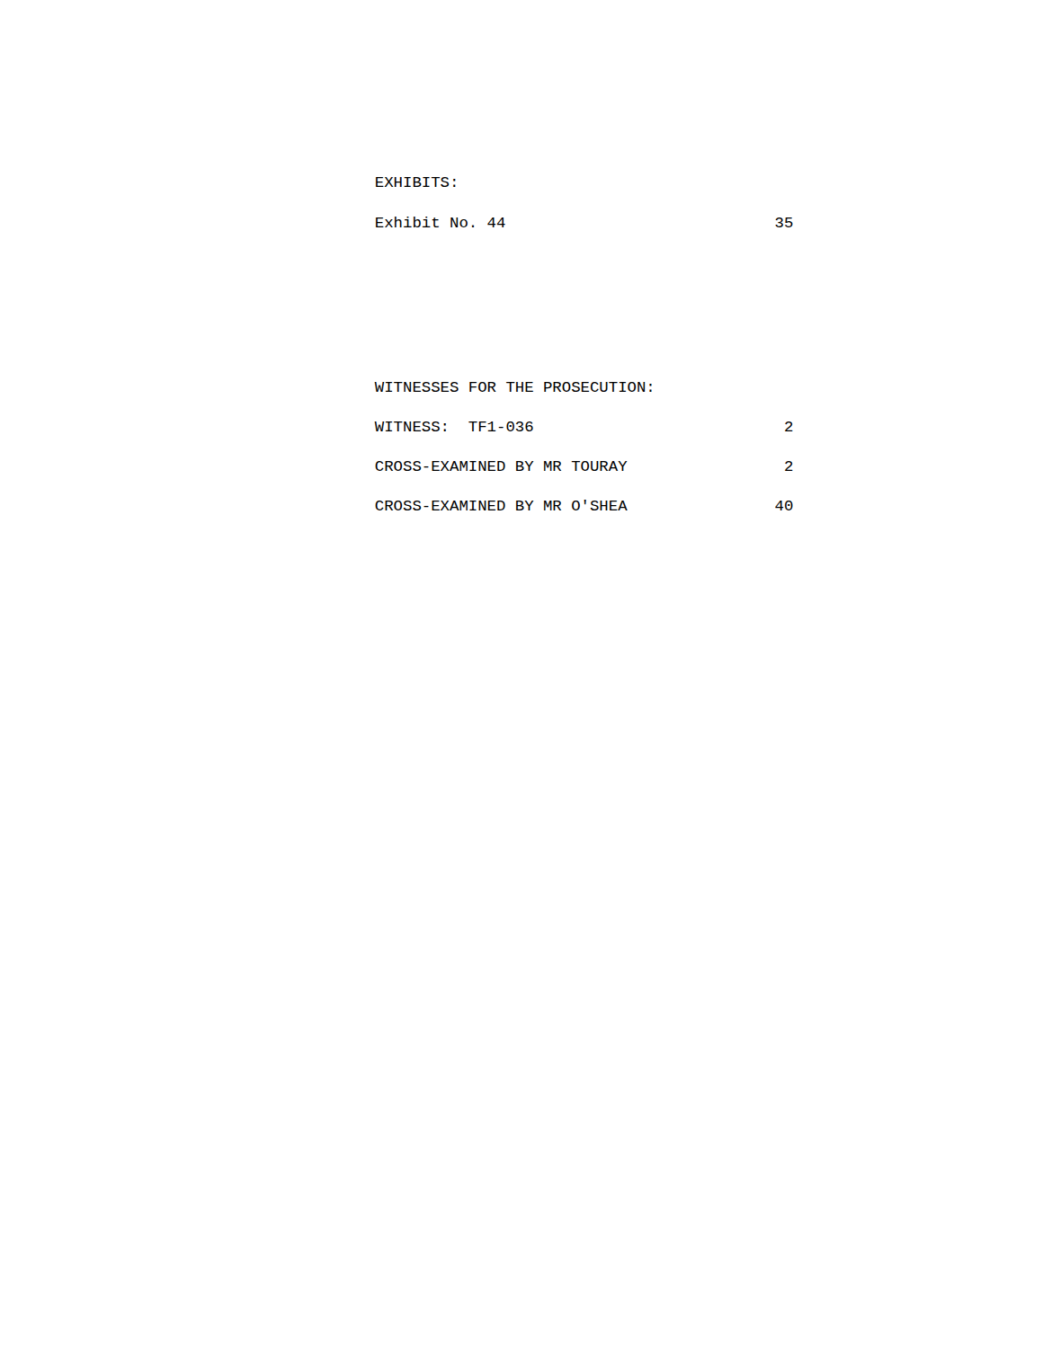| EXHIBITS: | |
| Exhibit No. 44 | 35 |
| WITNESSES FOR THE PROSECUTION: | |
| WITNESS: TF1-036 | 2 |
| CROSS-EXAMINED BY MR TOURAY | 2 |
| CROSS-EXAMINED BY MR O'SHEA | 40 |